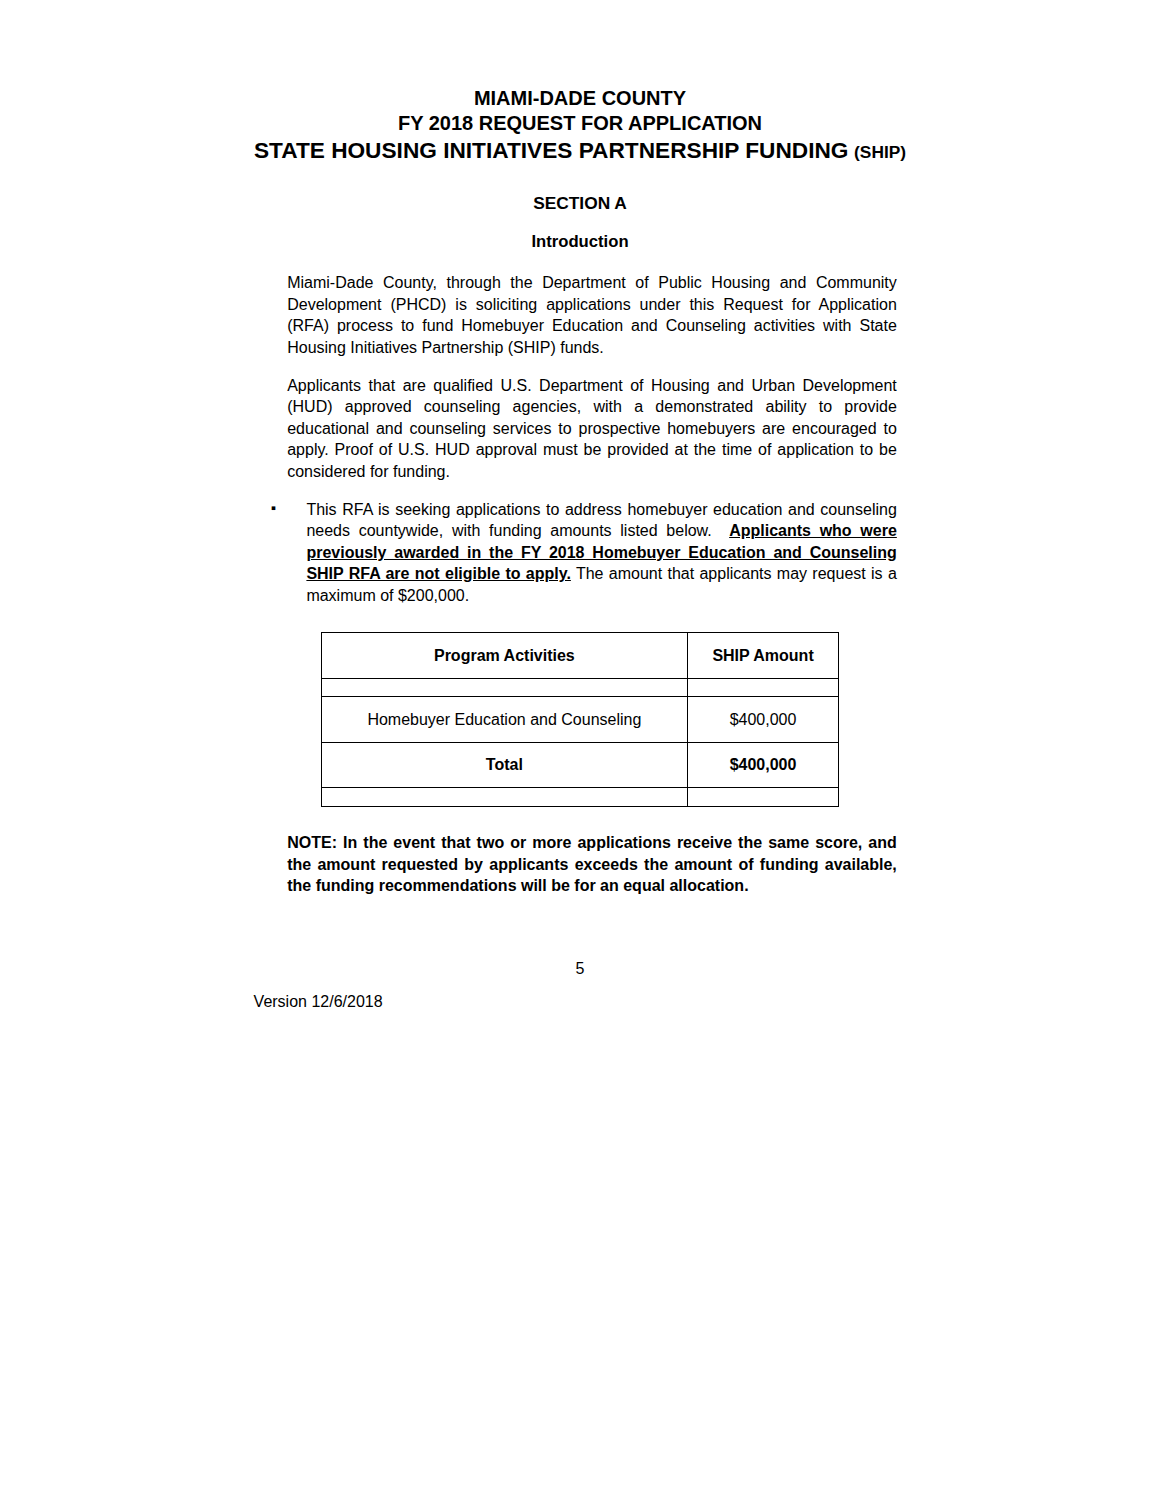MIAMI-DADE COUNTY
FY 2018 REQUEST FOR APPLICATION
STATE HOUSING INITIATIVES PARTNERSHIP FUNDING (SHIP)
SECTION A
Introduction
Miami-Dade County, through the Department of Public Housing and Community Development (PHCD) is soliciting applications under this Request for Application (RFA) process to fund Homebuyer Education and Counseling activities with State Housing Initiatives Partnership (SHIP) funds.
Applicants that are qualified U.S. Department of Housing and Urban Development (HUD) approved counseling agencies, with a demonstrated ability to provide educational and counseling services to prospective homebuyers are encouraged to apply. Proof of U.S. HUD approval must be provided at the time of application to be considered for funding.
This RFA is seeking applications to address homebuyer education and counseling needs countywide, with funding amounts listed below. Applicants who were previously awarded in the FY 2018 Homebuyer Education and Counseling SHIP RFA are not eligible to apply. The amount that applicants may request is a maximum of $200,000.
| Program Activities | SHIP Amount |
| --- | --- |
| Homebuyer Education and Counseling | $400,000 |
| Total | $400,000 |
NOTE: In the event that two or more applications receive the same score, and the amount requested by applicants exceeds the amount of funding available, the funding recommendations will be for an equal allocation.
5
Version 12/6/2018